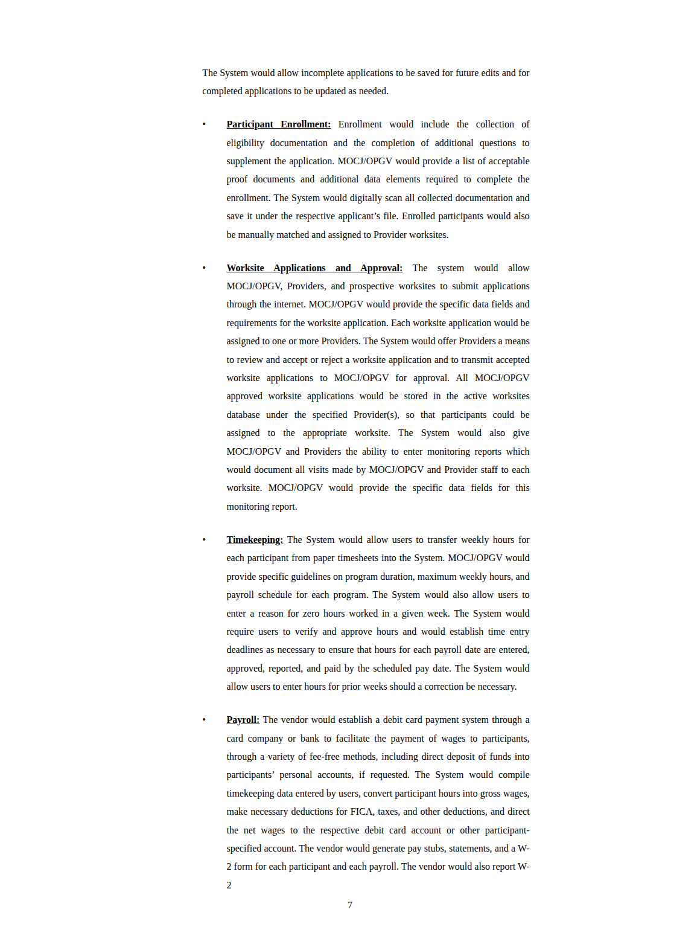The System would allow incomplete applications to be saved for future edits and for completed applications to be updated as needed.
Participant Enrollment: Enrollment would include the collection of eligibility documentation and the completion of additional questions to supplement the application. MOCJ/OPGV would provide a list of acceptable proof documents and additional data elements required to complete the enrollment. The System would digitally scan all collected documentation and save it under the respective applicant’s file. Enrolled participants would also be manually matched and assigned to Provider worksites.
Worksite Applications and Approval: The system would allow MOCJ/OPGV, Providers, and prospective worksites to submit applications through the internet. MOCJ/OPGV would provide the specific data fields and requirements for the worksite application. Each worksite application would be assigned to one or more Providers. The System would offer Providers a means to review and accept or reject a worksite application and to transmit accepted worksite applications to MOCJ/OPGV for approval. All MOCJ/OPGV approved worksite applications would be stored in the active worksites database under the specified Provider(s), so that participants could be assigned to the appropriate worksite. The System would also give MOCJ/OPGV and Providers the ability to enter monitoring reports which would document all visits made by MOCJ/OPGV and Provider staff to each worksite. MOCJ/OPGV would provide the specific data fields for this monitoring report.
Timekeeping: The System would allow users to transfer weekly hours for each participant from paper timesheets into the System. MOCJ/OPGV would provide specific guidelines on program duration, maximum weekly hours, and payroll schedule for each program. The System would also allow users to enter a reason for zero hours worked in a given week. The System would require users to verify and approve hours and would establish time entry deadlines as necessary to ensure that hours for each payroll date are entered, approved, reported, and paid by the scheduled pay date. The System would allow users to enter hours for prior weeks should a correction be necessary.
Payroll: The vendor would establish a debit card payment system through a card company or bank to facilitate the payment of wages to participants, through a variety of fee-free methods, including direct deposit of funds into participants’ personal accounts, if requested. The System would compile timekeeping data entered by users, convert participant hours into gross wages, make necessary deductions for FICA, taxes, and other deductions, and direct the net wages to the respective debit card account or other participant-specified account. The vendor would generate pay stubs, statements, and a W-2 form for each participant and each payroll. The vendor would also report W-2
7